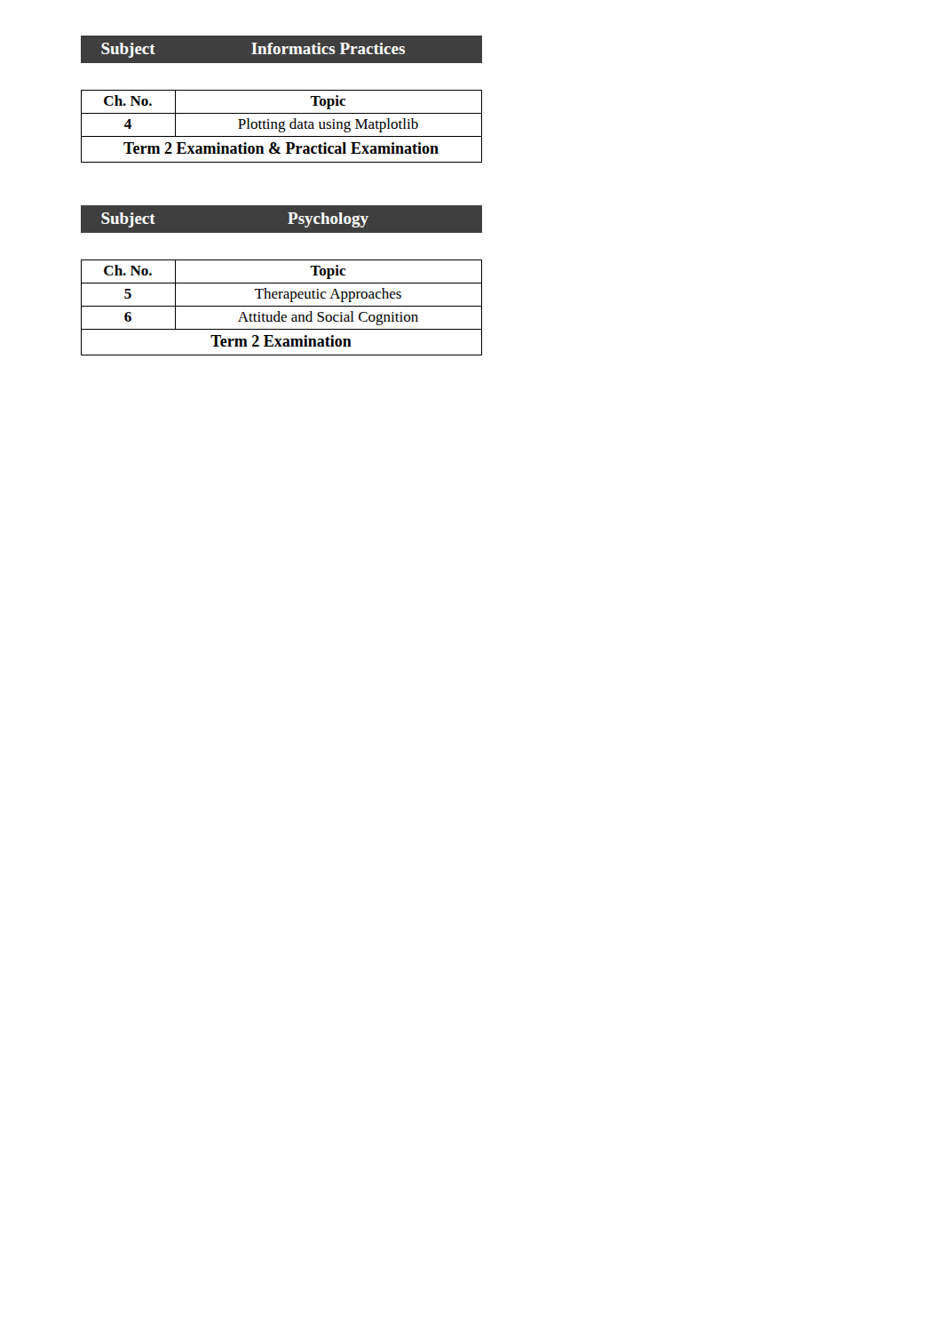| Subject | Informatics Practices |
| Ch. No. | Topic |
| --- | --- |
| 4 | Plotting data using Matplotlib |
| Term 2 Examination & Practical Examination |
| Subject | Psychology |
| Ch. No. | Topic |
| --- | --- |
| 5 | Therapeutic Approaches |
| 6 | Attitude and Social Cognition |
| Term 2 Examination |